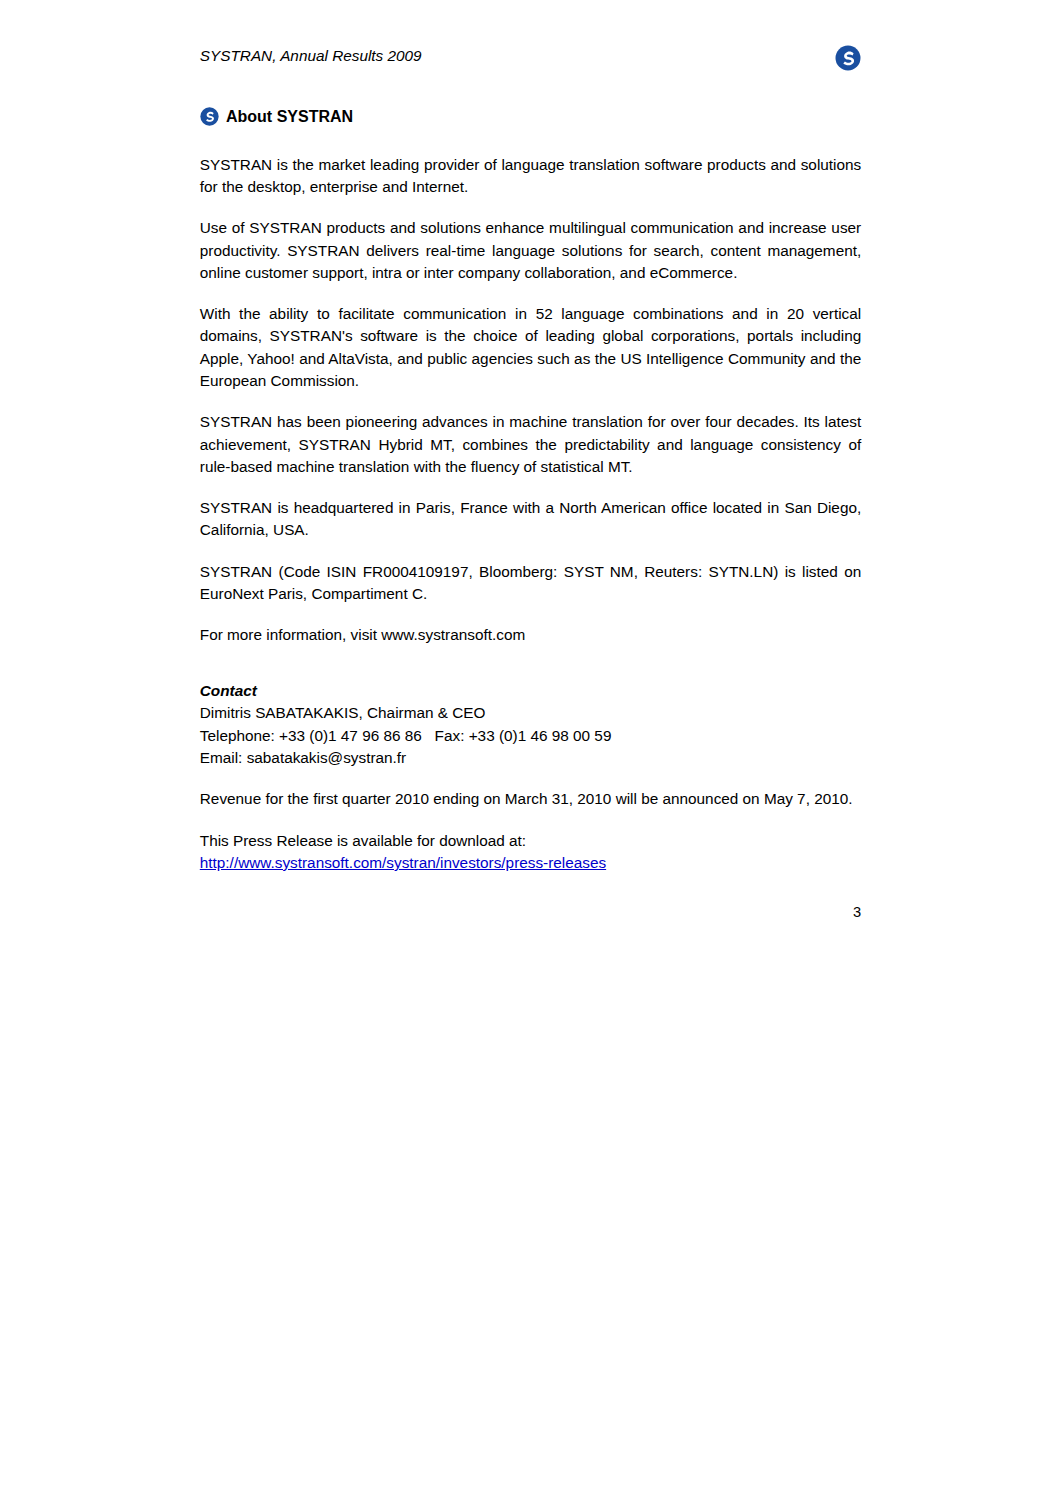SYSTRAN, Annual Results 2009
About SYSTRAN
SYSTRAN is the market leading provider of language translation software products and solutions for the desktop, enterprise and Internet.
Use of SYSTRAN products and solutions enhance multilingual communication and increase user productivity. SYSTRAN delivers real-time language solutions for search, content management, online customer support, intra or inter company collaboration, and eCommerce.
With the ability to facilitate communication in 52 language combinations and in 20 vertical domains, SYSTRAN's software is the choice of leading global corporations, portals including Apple, Yahoo! and AltaVista, and public agencies such as the US Intelligence Community and the European Commission.
SYSTRAN has been pioneering advances in machine translation for over four decades. Its latest achievement, SYSTRAN Hybrid MT, combines the predictability and language consistency of rule-based machine translation with the fluency of statistical MT.
SYSTRAN is headquartered in Paris, France with a North American office located in San Diego, California, USA.
SYSTRAN (Code ISIN FR0004109197, Bloomberg: SYST NM, Reuters: SYTN.LN) is listed on EuroNext Paris, Compartiment C.
For more information, visit www.systransoft.com
Contact
Dimitris SABATAKAKIS, Chairman & CEO
Telephone: +33 (0)1 47 96 86 86 Fax: +33 (0)1 46 98 00 59
Email: sabatakakis@systran.fr
Revenue for the first quarter 2010 ending on March 31, 2010 will be announced on May 7, 2010.
This Press Release is available for download at:
http://www.systransoft.com/systran/investors/press-releases
3